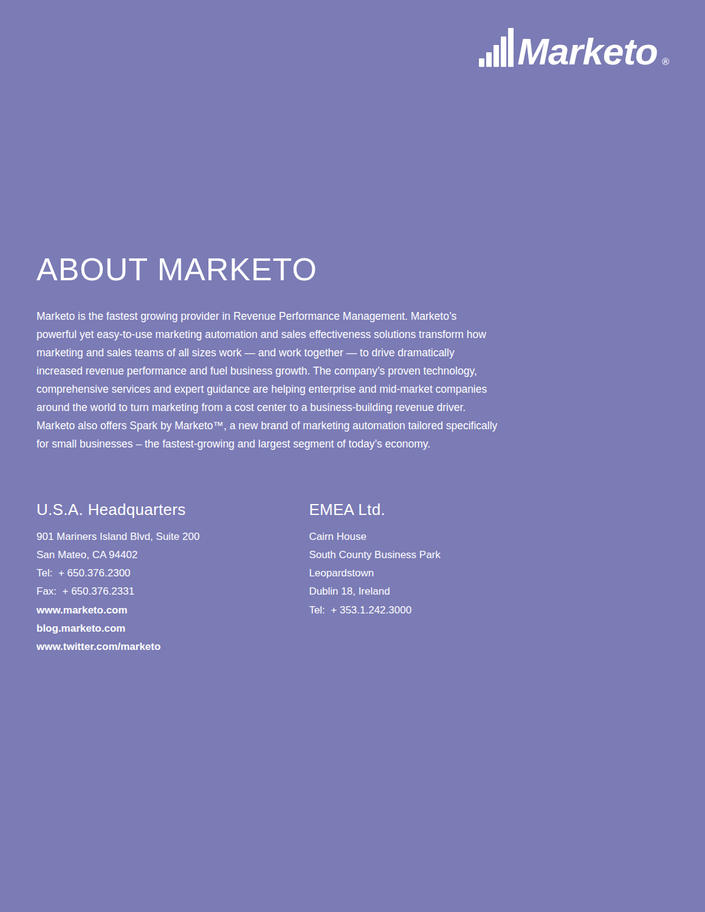Marketo®
ABOUT MARKETO
Marketo is the fastest growing provider in Revenue Performance Management. Marketo’s powerful yet easy-to-use marketing automation and sales effectiveness solutions transform how marketing and sales teams of all sizes work — and work together — to drive dramatically increased revenue performance and fuel business growth. The company’s proven technology, comprehensive services and expert guidance are helping enterprise and mid-market companies around the world to turn marketing from a cost center to a business-building revenue driver. Marketo also offers Spark by Marketo™, a new brand of marketing automation tailored specifically for small businesses – the fastest-growing and largest segment of today’s economy.
U.S.A. Headquarters
901 Mariners Island Blvd, Suite 200
San Mateo, CA 94402
Tel: + 650.376.2300
Fax: + 650.376.2331
www.marketo.com blog.marketo.com www.twitter.com/marketo
EMEA Ltd.
Cairn House
South County Business Park
Leopardstown
Dublin 18, Ireland
Tel: + 353.1.242.3000